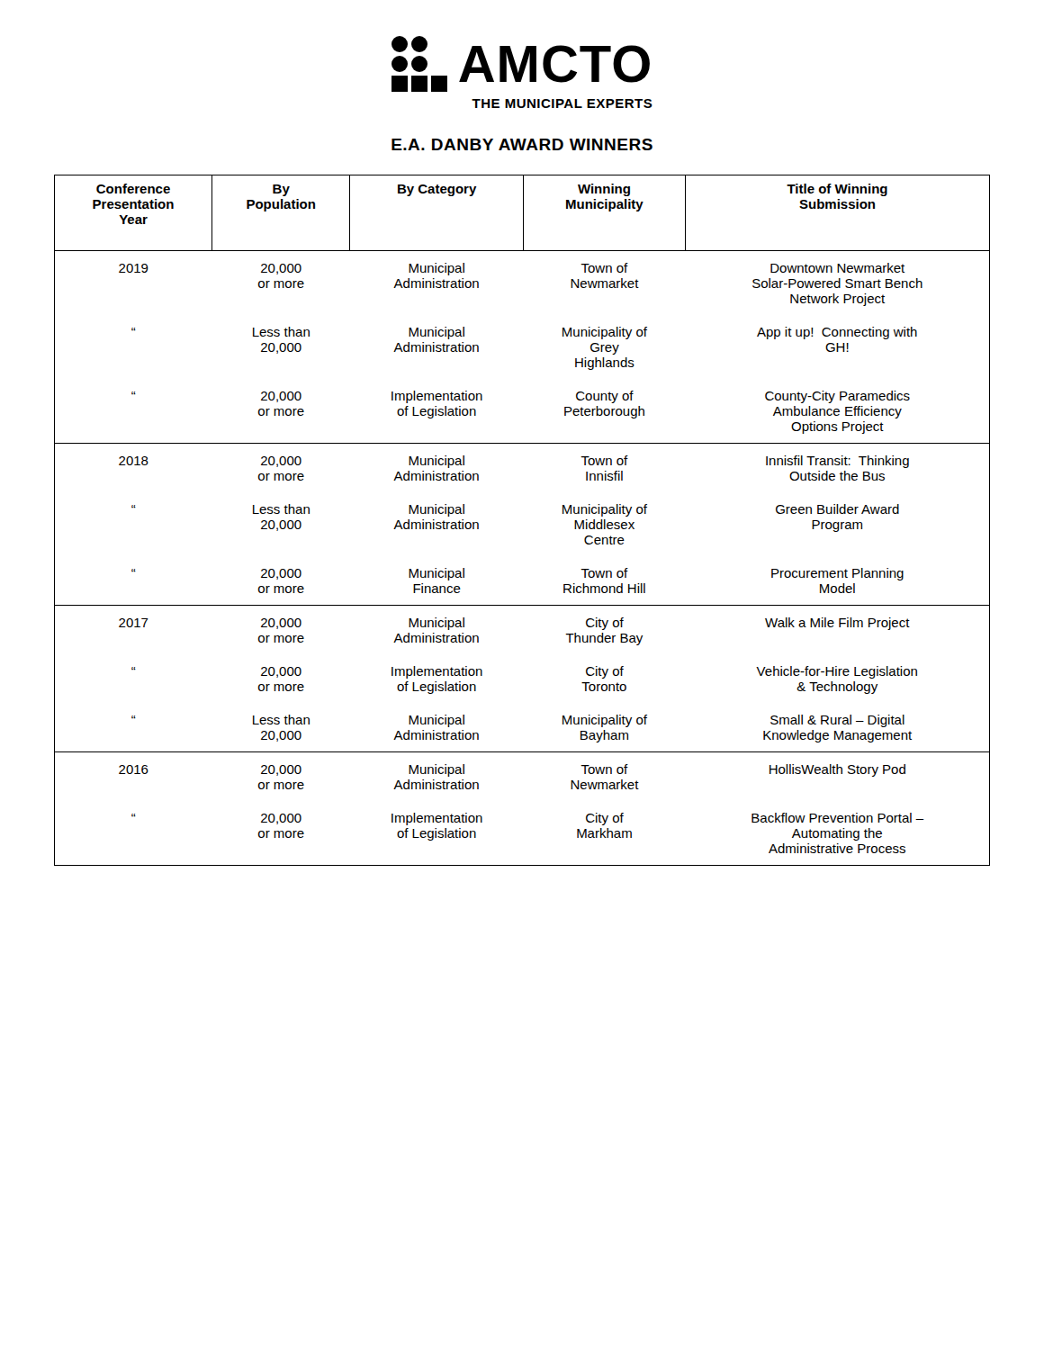AMCTO
THE MUNICIPAL EXPERTS
E.A. DANBY AWARD WINNERS
| Conference Presentation Year | By Population | By Category | Winning Municipality | Title of Winning Submission |
| --- | --- | --- | --- | --- |
| 2019 | 20,000 or more | Municipal Administration | Town of Newmarket | Downtown Newmarket Solar-Powered Smart Bench Network Project |
| “ | Less than 20,000 | Municipal Administration | Municipality of Grey Highlands | App it up! Connecting with GH! |
| “ | 20,000 or more | Implementation of Legislation | County of Peterborough | County-City Paramedics Ambulance Efficiency Options Project |
| 2018 | 20,000 or more | Municipal Administration | Town of Innisfil | Innisfil Transit: Thinking Outside the Bus |
| “ | Less than 20,000 | Municipal Administration | Municipality of Middlesex Centre | Green Builder Award Program |
| “ | 20,000 or more | Municipal Finance | Town of Richmond Hill | Procurement Planning Model |
| 2017 | 20,000 or more | Municipal Administration | City of Thunder Bay | Walk a Mile Film Project |
| “ | 20,000 or more | Implementation of Legislation | City of Toronto | Vehicle-for-Hire Legislation & Technology |
| “ | Less than 20,000 | Municipal Administration | Municipality of Bayham | Small & Rural – Digital Knowledge Management |
| 2016 | 20,000 or more | Municipal Administration | Town of Newmarket | HollisWealth Story Pod |
| “ | 20,000 or more | Implementation of Legislation | City of Markham | Backflow Prevention Portal – Automating the Administrative Process |